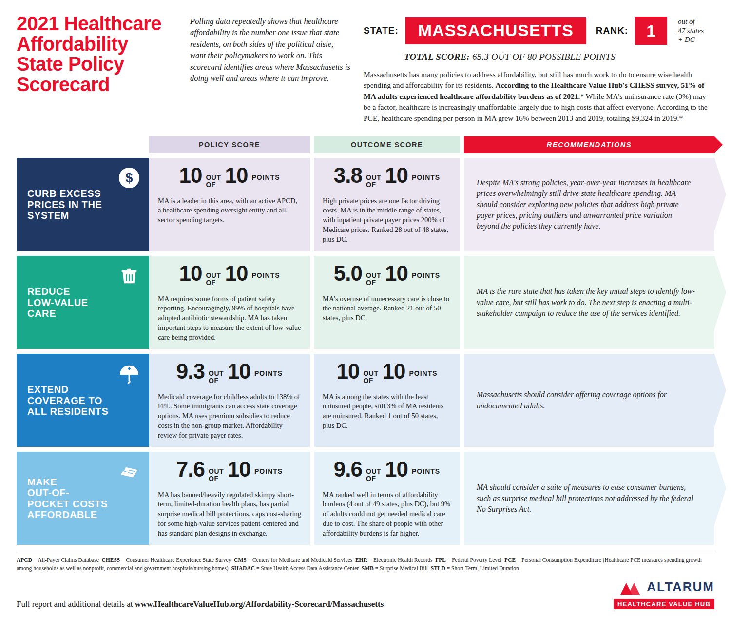2021 Healthcare
Affordability
State Policy
Scorecard
Polling data repeatedly shows that healthcare affordability is the number one issue that state residents, on both sides of the political aisle, want their policymakers to work on. This scorecard identifies areas where Massachusetts is doing well and areas where it can improve.
STATE: MASSACHUSETTS RANK: 1 out of
47 states
+ DC
TOTAL SCORE: 65.3 OUT OF 80 POSSIBLE POINTS
Massachusetts has many policies to address affordability, but still has much work to do to ensure wise health spending and affordability for its residents. According to the Healthcare Value Hub's CHESS survey, 51% of MA adults experienced healthcare affordability burdens as of 2021.* While MA's uninsurance rate (3%) may be a factor, healthcare is increasingly unaffordable largely due to high costs that affect everyone. According to the PCE, healthcare spending per person in MA grew 16% between 2013 and 2019, totaling $9,324 in 2019.*
POLICY SCORE
OUTCOME SCORE
RECOMMENDATIONS
Curb Excess
Prices in the
System
$
10 OUT OF 10 POINTS
MA is a leader in this area, with an active APCD, a healthcare spending oversight entity and all-sector spending targets.
3.8 OUT OF 10 POINTS
High private prices are one factor driving costs. MA is in the middle range of states, with inpatient private payer prices 200% of Medicare prices. Ranked 28 out of 48 states, plus DC.
Despite MA's strong policies, year-over-year increases in healthcare prices overwhelmingly still drive state healthcare spending. MA should consider exploring new policies that address high private payer prices, pricing outliers and unwarranted price variation beyond the policies they currently have.
Reduce
Low-Value
Care
10 OUT OF 10 POINTS
MA requires some forms of patient safety reporting. Encouragingly, 99% of hospitals have adopted antibiotic stewardship. MA has taken important steps to measure the extent of low-value care being provided.
5.0 OUT OF 10 POINTS
MA's overuse of unnecessary care is close to the national average. Ranked 21 out of 50 states, plus DC.
MA is the rare state that has taken the key initial steps to identify low-value care, but still has work to do. The next step is enacting a multi-stakeholder campaign to reduce the use of the services identified.
Extend
Coverage to
All Residents
9.3 OUT OF 10 POINTS
Medicaid coverage for childless adults to 138% of FPL. Some immigrants can access state coverage options. MA uses premium subsidies to reduce costs in the non-group market. Affordability review for private payer rates.
10 OUT OF 10 POINTS
MA is among the states with the least uninsured people, still 3% of MA residents are uninsured. Ranked 1 out of 50 states, plus DC.
Massachusetts should consider offering coverage options for undocumented adults.
Make
Out-of-
Pocket Costs
Affordable
7.6 OUT OF 10 POINTS
MA has banned/heavily regulated skimpy short-term, limited-duration health plans, has partial surprise medical bill protections, caps cost-sharing for some high-value services patient-centered and has standard plan designs in exchange.
9.6 OUT OF 10 POINTS
MA ranked well in terms of affordability burdens (4 out of 49 states, plus DC), but 9% of adults could not get needed medical care due to cost. The share of people with other affordability burdens is far higher.
MA should consider a suite of measures to ease consumer burdens, such as surprise medical bill protections not addressed by the federal No Surprises Act.
APCD = All-Payer Claims Database CHESS = Consumer Healthcare Experience State Survey CMS = Centers for Medicare and Medicaid Services EHR = Electronic Health Records FPL = Federal Poverty Level PCE = Personal Consumption Expenditure (Healthcare PCE measures spending growth among households as well as nonprofit, commercial and government hospitals/nursing homes) SHADAC = State Health Access Data Assistance Center SMB = Surprise Medical Bill STLD = Short-Term, Limited Duration
Full report and additional details at www.HealthcareValueHub.org/Affordability-Scorecard/Massachusetts
ALTARUM
HEALTHCARE VALUE HUB